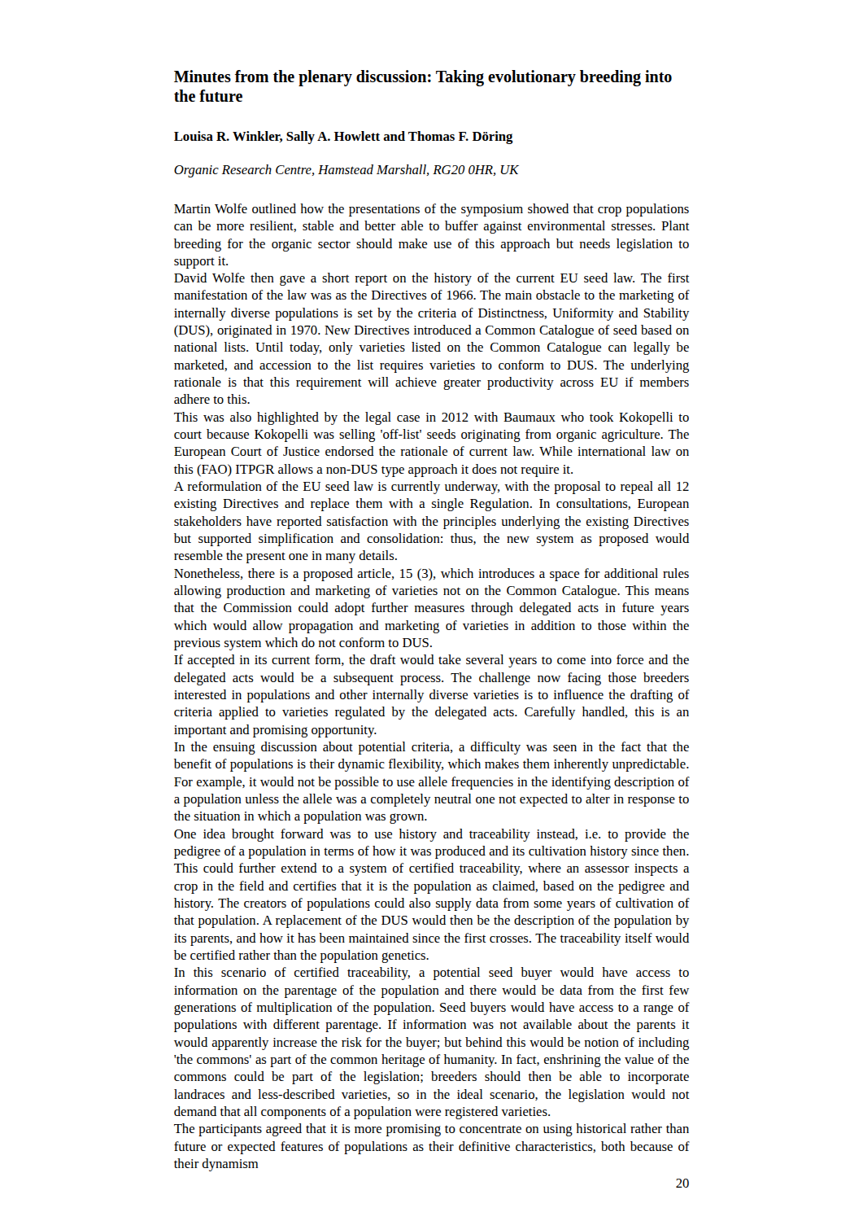Minutes from the plenary discussion: Taking evolutionary breeding into the future
Louisa R. Winkler, Sally A. Howlett and Thomas F. Döring
Organic Research Centre, Hamstead Marshall, RG20 0HR, UK
Martin Wolfe outlined how the presentations of the symposium showed that crop populations can be more resilient, stable and better able to buffer against environmental stresses. Plant breeding for the organic sector should make use of this approach but needs legislation to support it.
David Wolfe then gave a short report on the history of the current EU seed law. The first manifestation of the law was as the Directives of 1966. The main obstacle to the marketing of internally diverse populations is set by the criteria of Distinctness, Uniformity and Stability (DUS), originated in 1970. New Directives introduced a Common Catalogue of seed based on national lists. Until today, only varieties listed on the Common Catalogue can legally be marketed, and accession to the list requires varieties to conform to DUS. The underlying rationale is that this requirement will achieve greater productivity across EU if members adhere to this.
This was also highlighted by the legal case in 2012 with Baumaux who took Kokopelli to court because Kokopelli was selling 'off-list' seeds originating from organic agriculture. The European Court of Justice endorsed the rationale of current law. While international law on this (FAO) ITPGR allows a non-DUS type approach it does not require it.
A reformulation of the EU seed law is currently underway, with the proposal to repeal all 12 existing Directives and replace them with a single Regulation. In consultations, European stakeholders have reported satisfaction with the principles underlying the existing Directives but supported simplification and consolidation: thus, the new system as proposed would resemble the present one in many details.
Nonetheless, there is a proposed article, 15 (3), which introduces a space for additional rules allowing production and marketing of varieties not on the Common Catalogue. This means that the Commission could adopt further measures through delegated acts in future years which would allow propagation and marketing of varieties in addition to those within the previous system which do not conform to DUS.
If accepted in its current form, the draft would take several years to come into force and the delegated acts would be a subsequent process. The challenge now facing those breeders interested in populations and other internally diverse varieties is to influence the drafting of criteria applied to varieties regulated by the delegated acts. Carefully handled, this is an important and promising opportunity.
In the ensuing discussion about potential criteria, a difficulty was seen in the fact that the benefit of populations is their dynamic flexibility, which makes them inherently unpredictable. For example, it would not be possible to use allele frequencies in the identifying description of a population unless the allele was a completely neutral one not expected to alter in response to the situation in which a population was grown.
One idea brought forward was to use history and traceability instead, i.e. to provide the pedigree of a population in terms of how it was produced and its cultivation history since then. This could further extend to a system of certified traceability, where an assessor inspects a crop in the field and certifies that it is the population as claimed, based on the pedigree and history. The creators of populations could also supply data from some years of cultivation of that population. A replacement of the DUS would then be the description of the population by its parents, and how it has been maintained since the first crosses. The traceability itself would be certified rather than the population genetics.
In this scenario of certified traceability, a potential seed buyer would have access to information on the parentage of the population and there would be data from the first few generations of multiplication of the population. Seed buyers would have access to a range of populations with different parentage. If information was not available about the parents it would apparently increase the risk for the buyer; but behind this would be notion of including 'the commons' as part of the common heritage of humanity. In fact, enshrining the value of the commons could be part of the legislation; breeders should then be able to incorporate landraces and less-described varieties, so in the ideal scenario, the legislation would not demand that all components of a population were registered varieties.
The participants agreed that it is more promising to concentrate on using historical rather than future or expected features of populations as their definitive characteristics, both because of their dynamism
20